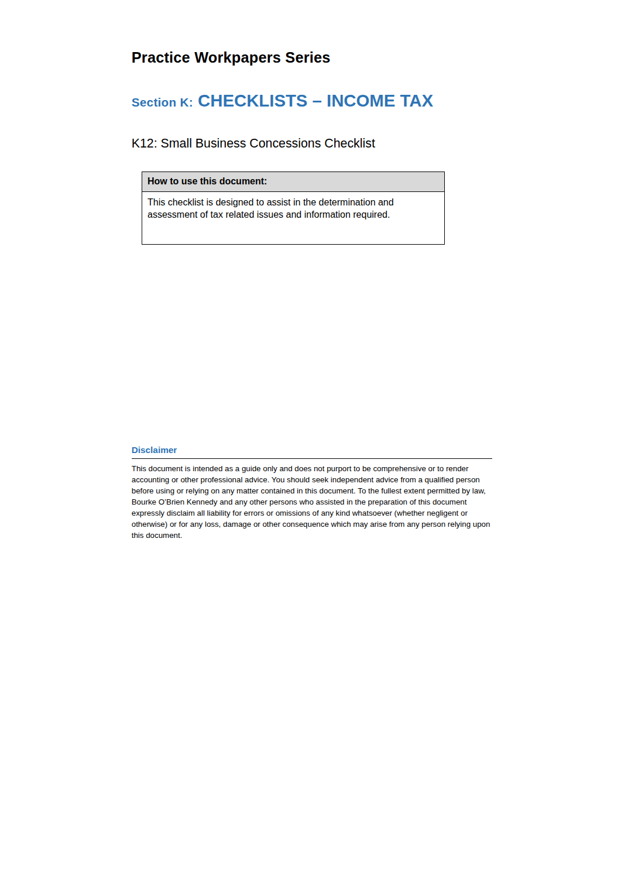Practice Workpapers Series
Section K: CHECKLISTS – INCOME TAX
K12: Small Business Concessions Checklist
| How to use this document: |
| This checklist is designed to assist in the determination and assessment of tax related issues and information required. |
Disclaimer
This document is intended as a guide only and does not purport to be comprehensive or to render accounting or other professional advice. You should seek independent advice from a qualified person before using or relying on any matter contained in this document. To the fullest extent permitted by law, Bourke O’Brien Kennedy and any other persons who assisted in the preparation of this document expressly disclaim all liability for errors or omissions of any kind whatsoever (whether negligent or otherwise) or for any loss, damage or other consequence which may arise from any person relying upon this document.